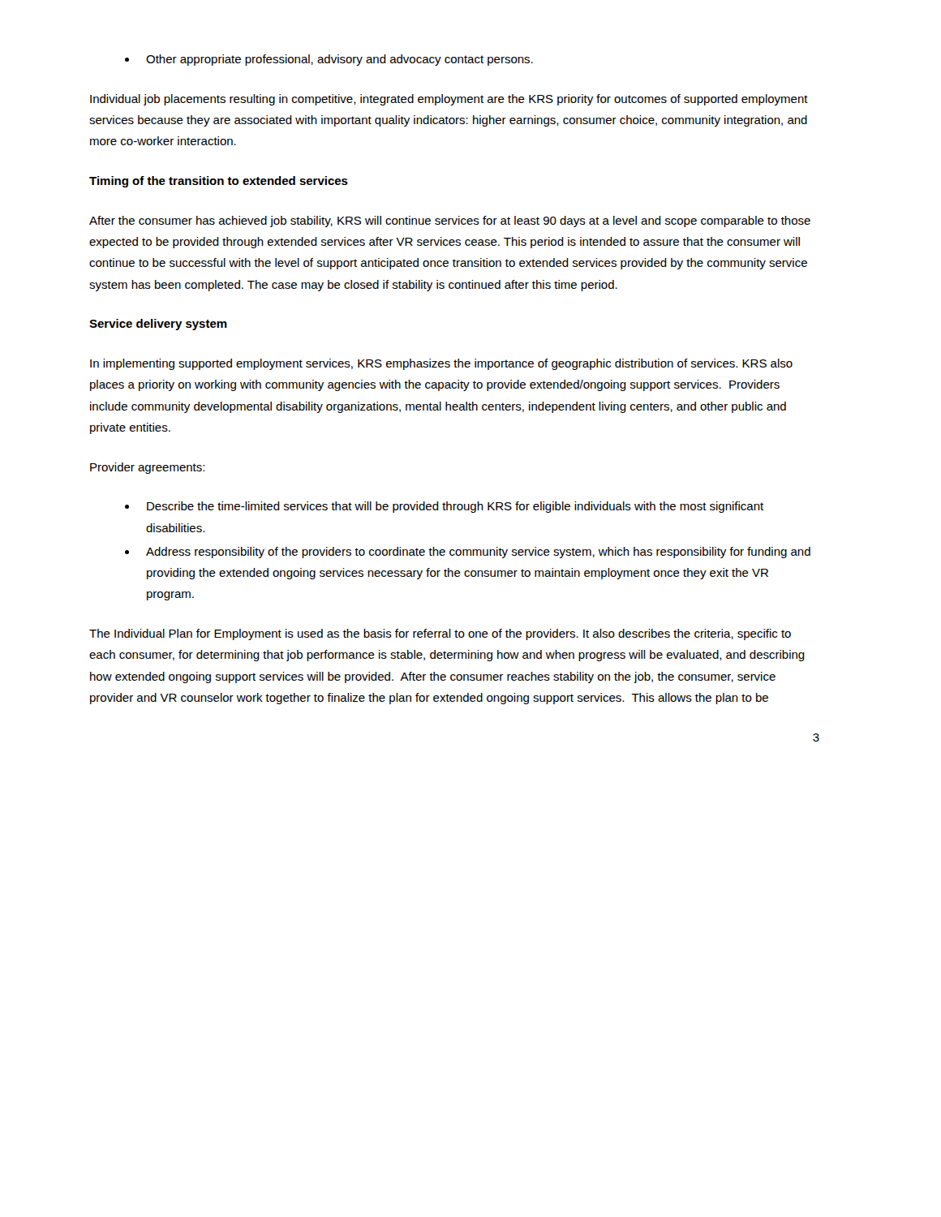Other appropriate professional, advisory and advocacy contact persons.
Individual job placements resulting in competitive, integrated employment are the KRS priority for outcomes of supported employment services because they are associated with important quality indicators: higher earnings, consumer choice, community integration, and more co-worker interaction.
Timing of the transition to extended services
After the consumer has achieved job stability, KRS will continue services for at least 90 days at a level and scope comparable to those expected to be provided through extended services after VR services cease. This period is intended to assure that the consumer will continue to be successful with the level of support anticipated once transition to extended services provided by the community service system has been completed. The case may be closed if stability is continued after this time period.
Service delivery system
In implementing supported employment services, KRS emphasizes the importance of geographic distribution of services. KRS also places a priority on working with community agencies with the capacity to provide extended/ongoing support services. Providers include community developmental disability organizations, mental health centers, independent living centers, and other public and private entities.
Provider agreements:
Describe the time-limited services that will be provided through KRS for eligible individuals with the most significant disabilities.
Address responsibility of the providers to coordinate the community service system, which has responsibility for funding and providing the extended ongoing services necessary for the consumer to maintain employment once they exit the VR program.
The Individual Plan for Employment is used as the basis for referral to one of the providers. It also describes the criteria, specific to each consumer, for determining that job performance is stable, determining how and when progress will be evaluated, and describing how extended ongoing support services will be provided. After the consumer reaches stability on the job, the consumer, service provider and VR counselor work together to finalize the plan for extended ongoing support services. This allows the plan to be
3